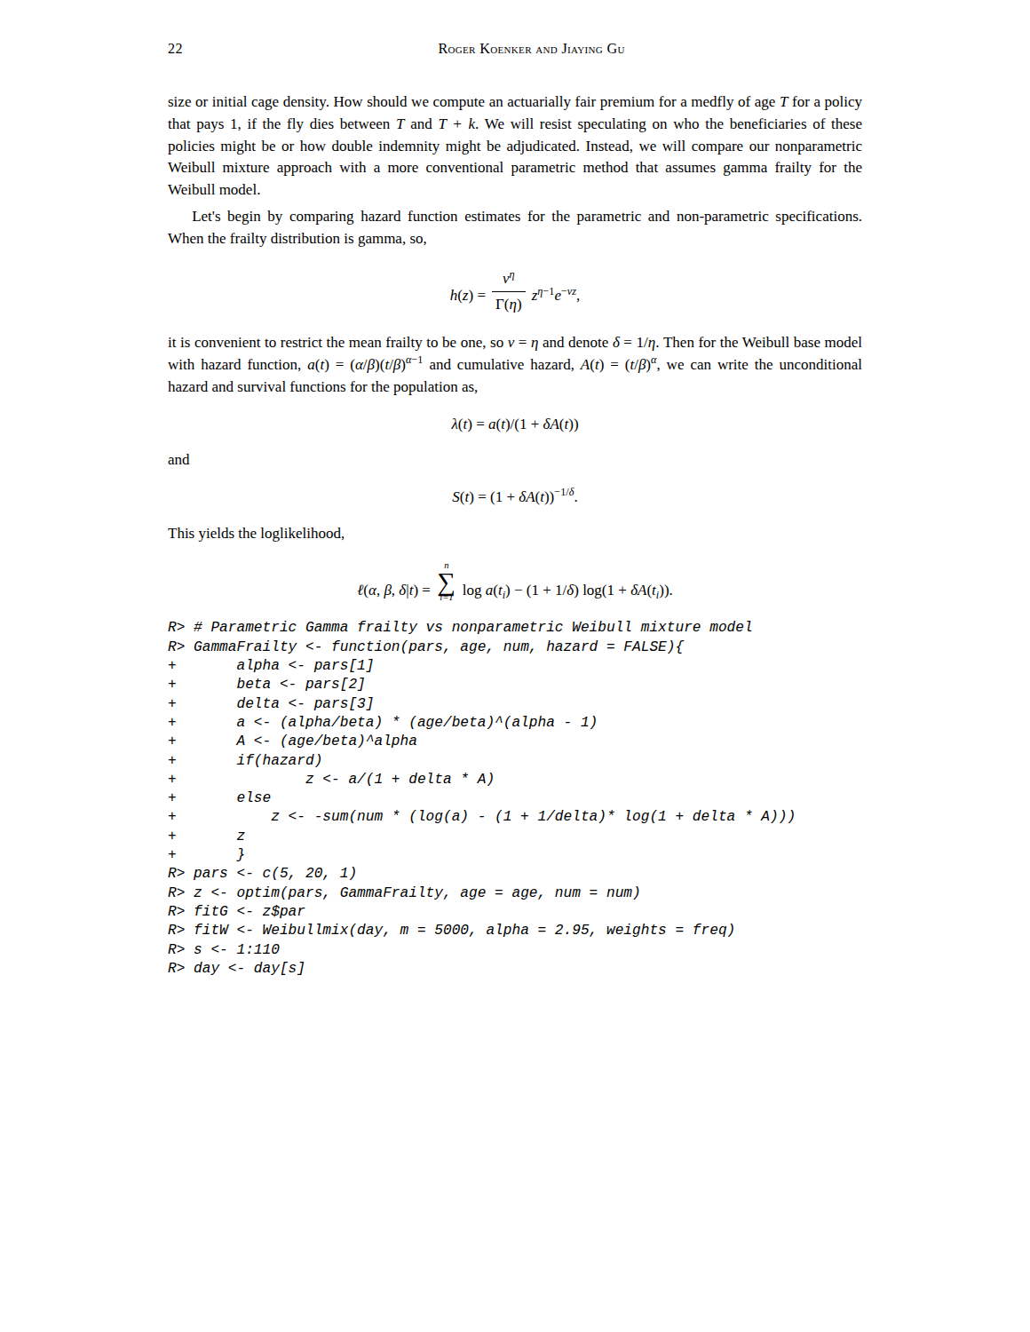22 Roger Koenker and Jiaying Gu
size or initial cage density. How should we compute an actuarially fair premium for a medfly of age T for a policy that pays 1, if the fly dies between T and T + k. We will resist speculating on who the beneficiaries of these policies might be or how double indemnity might be adjudicated. Instead, we will compare our nonparametric Weibull mixture approach with a more conventional parametric method that assumes gamma frailty for the Weibull model.
Let's begin by comparing hazard function estimates for the parametric and non-parametric specifications. When the frailty distribution is gamma, so,
h(z) = νη Γ(η) zη−1e−νz,
it is convenient to restrict the mean frailty to be one, so ν = η and denote δ = 1/η. Then for the Weibull base model with hazard function, a(t) = (α/β)(t/β)α−1 and cumulative hazard, A(t) = (t/β)α, we can write the unconditional hazard and survival functions for the population as,
λ(t) = a(t)/(1 + δA(t))
and
S(t) = (1 + δA(t))−1/δ.
This yields the loglikelihood,
ℓ(α, β, δ|t) = n ∑ i=1 log a(ti) − (1 + 1/δ) log(1 + δA(ti)).
R> # Parametric Gamma frailty vs nonparametric Weibull mixture model
R> GammaFrailty <- function(pars, age, num, hazard = FALSE){
+       alpha <- pars[1]
+       beta <- pars[2]
+       delta <- pars[3]
+       a <- (alpha/beta) * (age/beta)^(alpha - 1)
+       A <- (age/beta)^alpha
+       if(hazard)
+               z <- a/(1 + delta * A)
+       else
+           z <- -sum(num * (log(a) - (1 + 1/delta)* log(1 + delta * A)))
+       z
+       }
R> pars <- c(5, 20, 1)
R> z <- optim(pars, GammaFrailty, age = age, num = num)
R> fitG <- z$par
R> fitW <- Weibullmix(day, m = 5000, alpha = 2.95, weights = freq)
R> s <- 1:110
R> day <- day[s]